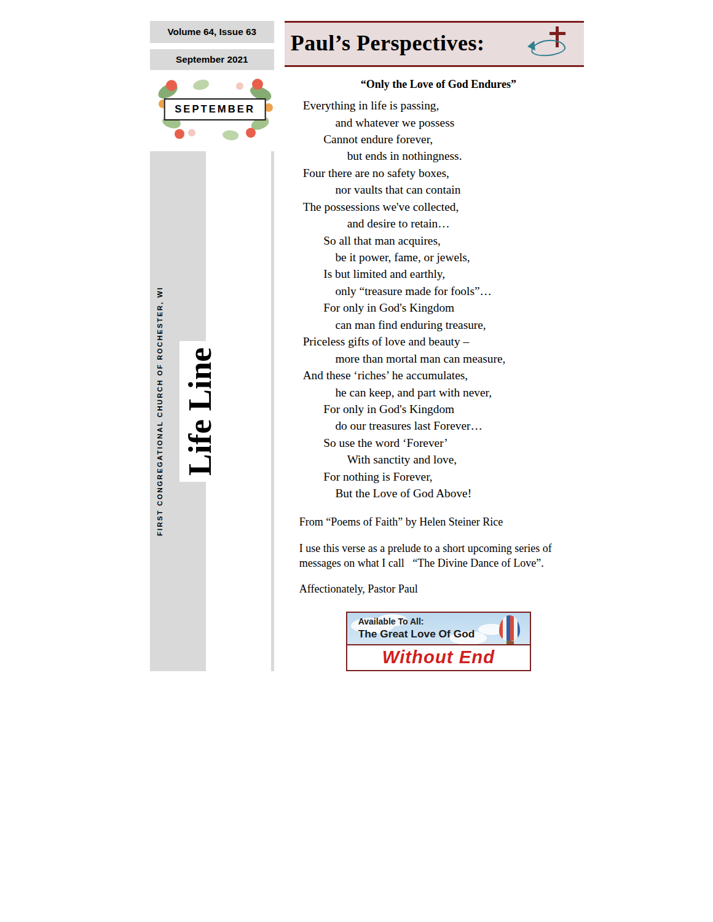Volume 64, Issue 63
September 2021
SEPTEMBER
FIRST CONGREGATIONAL CHURCH OF ROCHESTER, WI
Life Line
Paul’s Perspectives:
“Only the Love of God Endures”
Everything in life is passing,
and whatever we possess
Cannot endure forever,
but ends in nothingness.
Four there are no safety boxes,
nor vaults that can contain
The possessions we've collected,
and desire to retain…
So all that man acquires,
be it power, fame, or jewels,
Is but limited and earthly,
only “treasure made for fools”…
For only in God's Kingdom
can man find enduring treasure,
Priceless gifts of love and beauty –
more than mortal man can measure,
And these ‘riches’ he accumulates,
he can keep, and part with never,
For only in God's Kingdom
do our treasures last Forever…
So use the word ‘Forever’
With sanctity and love,
For nothing is Forever,
But the Love of God Above!
From “Poems of Faith” by Helen Steiner Rice
I use this verse as a prelude to a short upcoming series of messages on what I call “The Divine Dance of Love”.
Affectionately, Pastor Paul
Available To All:
The Great Love Of God
Without End